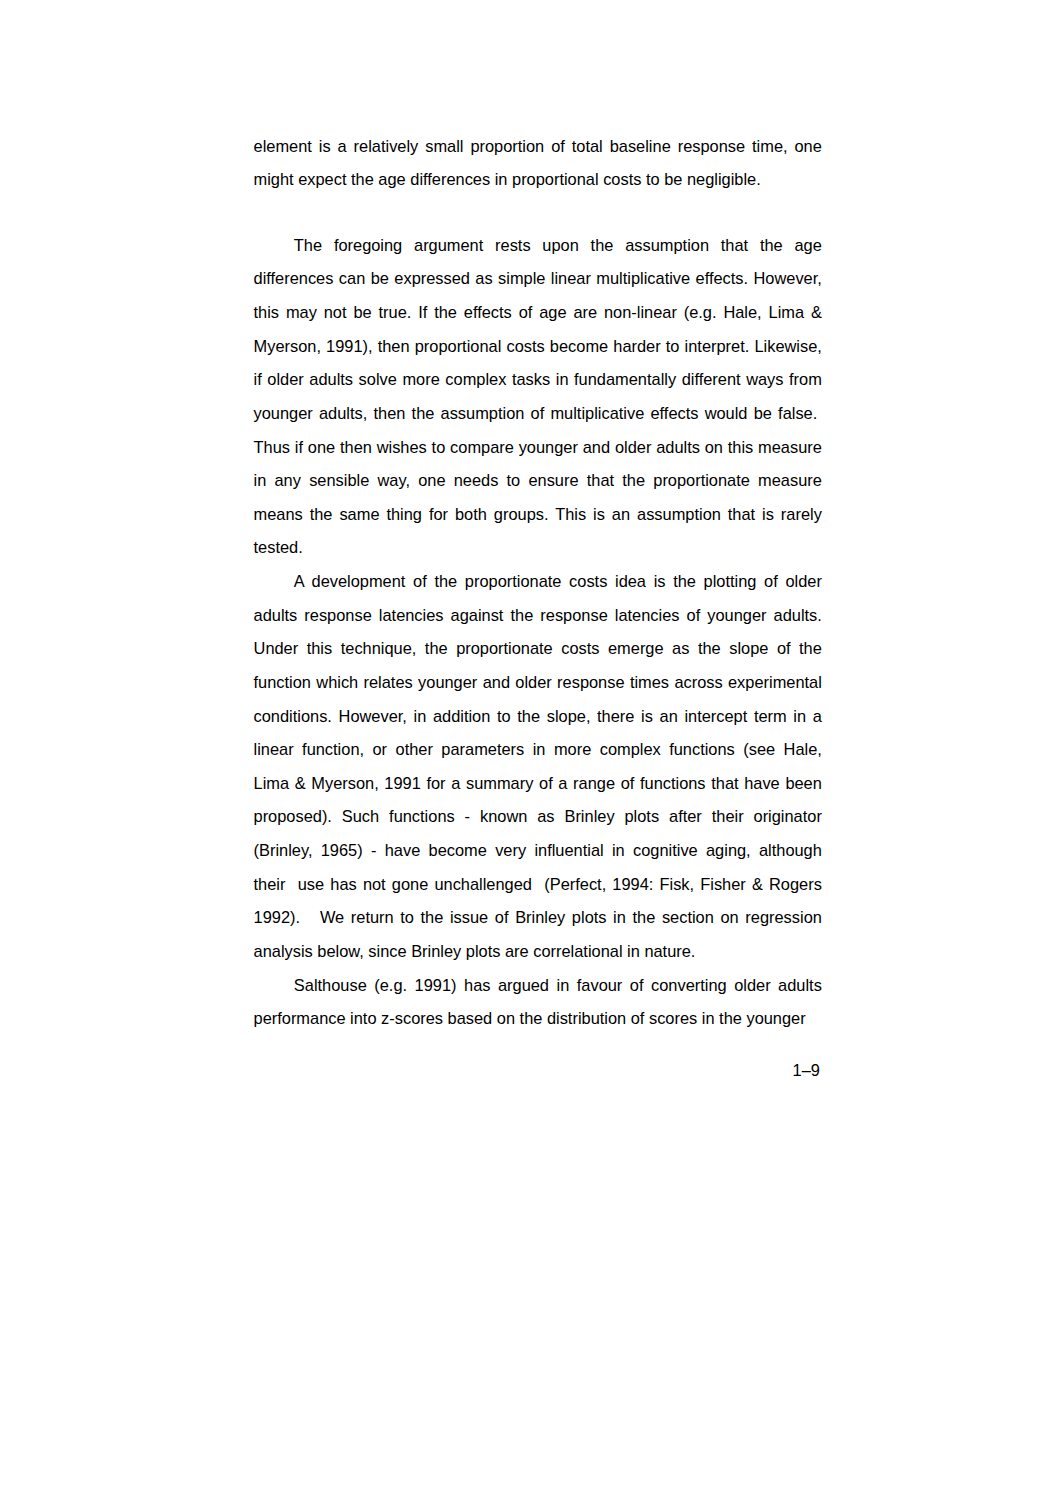element is a relatively small proportion of total baseline response time, one might expect the age differences in proportional costs to be negligible.
The foregoing argument rests upon the assumption that the age differences can be expressed as simple linear multiplicative effects. However, this may not be true. If the effects of age are non-linear (e.g. Hale, Lima & Myerson, 1991), then proportional costs become harder to interpret. Likewise, if older adults solve more complex tasks in fundamentally different ways from younger adults, then the assumption of multiplicative effects would be false. Thus if one then wishes to compare younger and older adults on this measure in any sensible way, one needs to ensure that the proportionate measure means the same thing for both groups. This is an assumption that is rarely tested.
A development of the proportionate costs idea is the plotting of older adults response latencies against the response latencies of younger adults. Under this technique, the proportionate costs emerge as the slope of the function which relates younger and older response times across experimental conditions. However, in addition to the slope, there is an intercept term in a linear function, or other parameters in more complex functions (see Hale, Lima & Myerson, 1991 for a summary of a range of functions that have been proposed). Such functions - known as Brinley plots after their originator (Brinley, 1965) - have become very influential in cognitive aging, although their use has not gone unchallenged (Perfect, 1994: Fisk, Fisher & Rogers 1992). We return to the issue of Brinley plots in the section on regression analysis below, since Brinley plots are correlational in nature.
Salthouse (e.g. 1991) has argued in favour of converting older adults performance into z-scores based on the distribution of scores in the younger
1–9